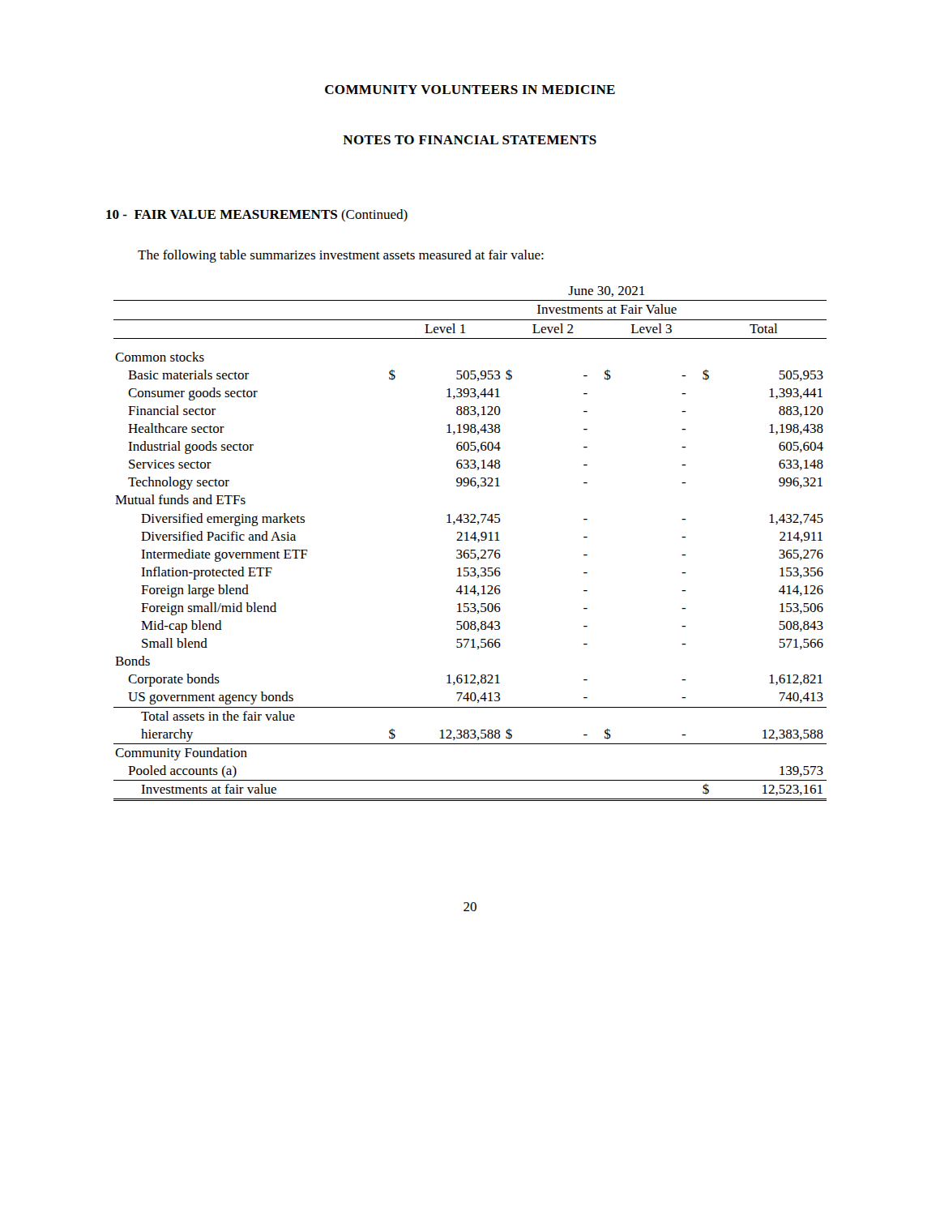COMMUNITY VOLUNTEERS IN MEDICINE
NOTES TO FINANCIAL STATEMENTS
10 - FAIR VALUE MEASUREMENTS (Continued)
The following table summarizes investment assets measured at fair value:
| | June 30, 2021 |
| | Investments at Fair Value |
| | Level 1 | Level 2 | Level 3 | Total |
| Common stocks | | | | | | | | |
| Basic materials sector | $ | 505,953 | $ | - | $ | - | $ | 505,953 |
| Consumer goods sector | | 1,393,441 | | - | | - | | 1,393,441 |
| Financial sector | | 883,120 | | - | | - | | 883,120 |
| Healthcare sector | | 1,198,438 | | - | | - | | 1,198,438 |
| Industrial goods sector | | 605,604 | | - | | - | | 605,604 |
| Services sector | | 633,148 | | - | | - | | 633,148 |
| Technology sector | | 996,321 | | - | | - | | 996,321 |
| Mutual funds and ETFs | | | | | | | | |
| Diversified emerging markets | | 1,432,745 | | - | | - | | 1,432,745 |
| Diversified Pacific and Asia | | 214,911 | | - | | - | | 214,911 |
| Intermediate government ETF | | 365,276 | | - | | - | | 365,276 |
| Inflation-protected ETF | | 153,356 | | - | | - | | 153,356 |
| Foreign large blend | | 414,126 | | - | | - | | 414,126 |
| Foreign small/mid blend | | 153,506 | | - | | - | | 153,506 |
| Mid-cap blend | | 508,843 | | - | | - | | 508,843 |
| Small blend | | 571,566 | | - | | - | | 571,566 |
| Bonds | | | | | | | | |
| Corporate bonds | | 1,612,821 | | - | | - | | 1,612,821 |
| US government agency bonds | | 740,413 | | - | | - | | 740,413 |
| Total assets in the fair value | | | | | | | | |
| hierarchy | $ | 12,383,588 | $ | - | $ | - | | 12,383,588 |
| Community Foundation | | | | | | | | |
| Pooled accounts (a) | | | | | | | | 139,573 |
| Investments at fair value | | | | | | | $ | 12,523,161 |
20